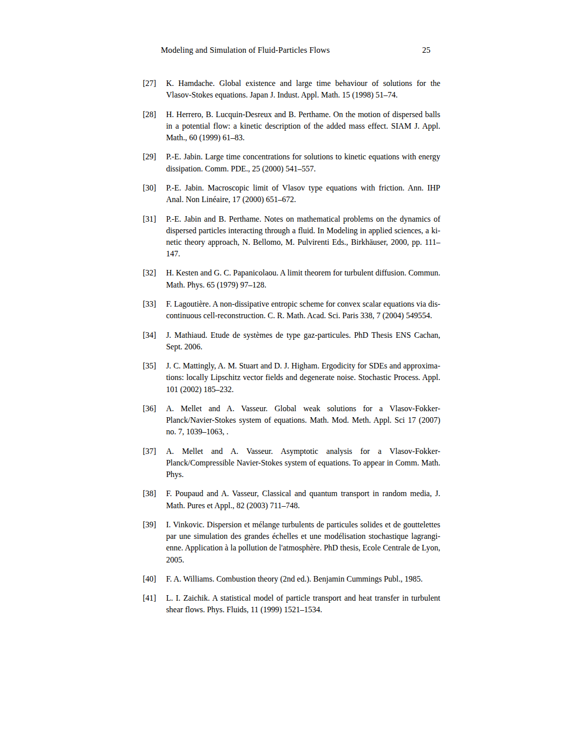Modeling and Simulation of Fluid-Particles Flows 25
K. Hamdache. Global existence and large time behaviour of solutions for the Vlasov-Stokes equations. Japan J. Indust. Appl. Math. 15 (1998) 51–74.
H. Herrero, B. Lucquin-Desreux and B. Perthame. On the motion of dispersed balls in a potential flow: a kinetic description of the added mass effect. SIAM J. Appl. Math., 60 (1999) 61–83.
P.-E. Jabin. Large time concentrations for solutions to kinetic equations with energy dissipation. Comm. PDE., 25 (2000) 541–557.
P.-E. Jabin. Macroscopic limit of Vlasov type equations with friction. Ann. IHP Anal. Non Linéaire, 17 (2000) 651–672.
P.-E. Jabin and B. Perthame. Notes on mathematical problems on the dynamics of dispersed particles interacting through a fluid. In Modeling in applied sciences, a kinetic theory approach, N. Bellomo, M. Pulvirenti Eds., Birkhäuser, 2000, pp. 111–147.
H. Kesten and G. C. Papanicolaou. A limit theorem for turbulent diffusion. Commun. Math. Phys. 65 (1979) 97–128.
F. Lagoutière. A non-dissipative entropic scheme for convex scalar equations via discontinuous cell-reconstruction. C. R. Math. Acad. Sci. Paris 338, 7 (2004) 549554.
J. Mathiaud. Etude de systèmes de type gaz-particules. PhD Thesis ENS Cachan, Sept. 2006.
J. C. Mattingly, A. M. Stuart and D. J. Higham. Ergodicity for SDEs and approximations: locally Lipschitz vector fields and degenerate noise. Stochastic Process. Appl. 101 (2002) 185–232.
A. Mellet and A. Vasseur. Global weak solutions for a Vlasov-Fokker-Planck/Navier-Stokes system of equations. Math. Mod. Meth. Appl. Sci 17 (2007) no. 7, 1039–1063, .
A. Mellet and A. Vasseur. Asymptotic analysis for a Vlasov-Fokker-Planck/Compressible Navier-Stokes system of equations. To appear in Comm. Math. Phys.
F. Poupaud and A. Vasseur, Classical and quantum transport in random media, J. Math. Pures et Appl., 82 (2003) 711–748.
I. Vinkovic. Dispersion et mélange turbulents de particules solides et de gouttelettes par une simulation des grandes échelles et une modélisation stochastique lagrangienne. Application à la pollution de l'atmosphère. PhD thesis, Ecole Centrale de Lyon, 2005.
F. A. Williams. Combustion theory (2nd ed.). Benjamin Cummings Publ., 1985.
L. I. Zaichik. A statistical model of particle transport and heat transfer in turbulent shear flows. Phys. Fluids, 11 (1999) 1521–1534.